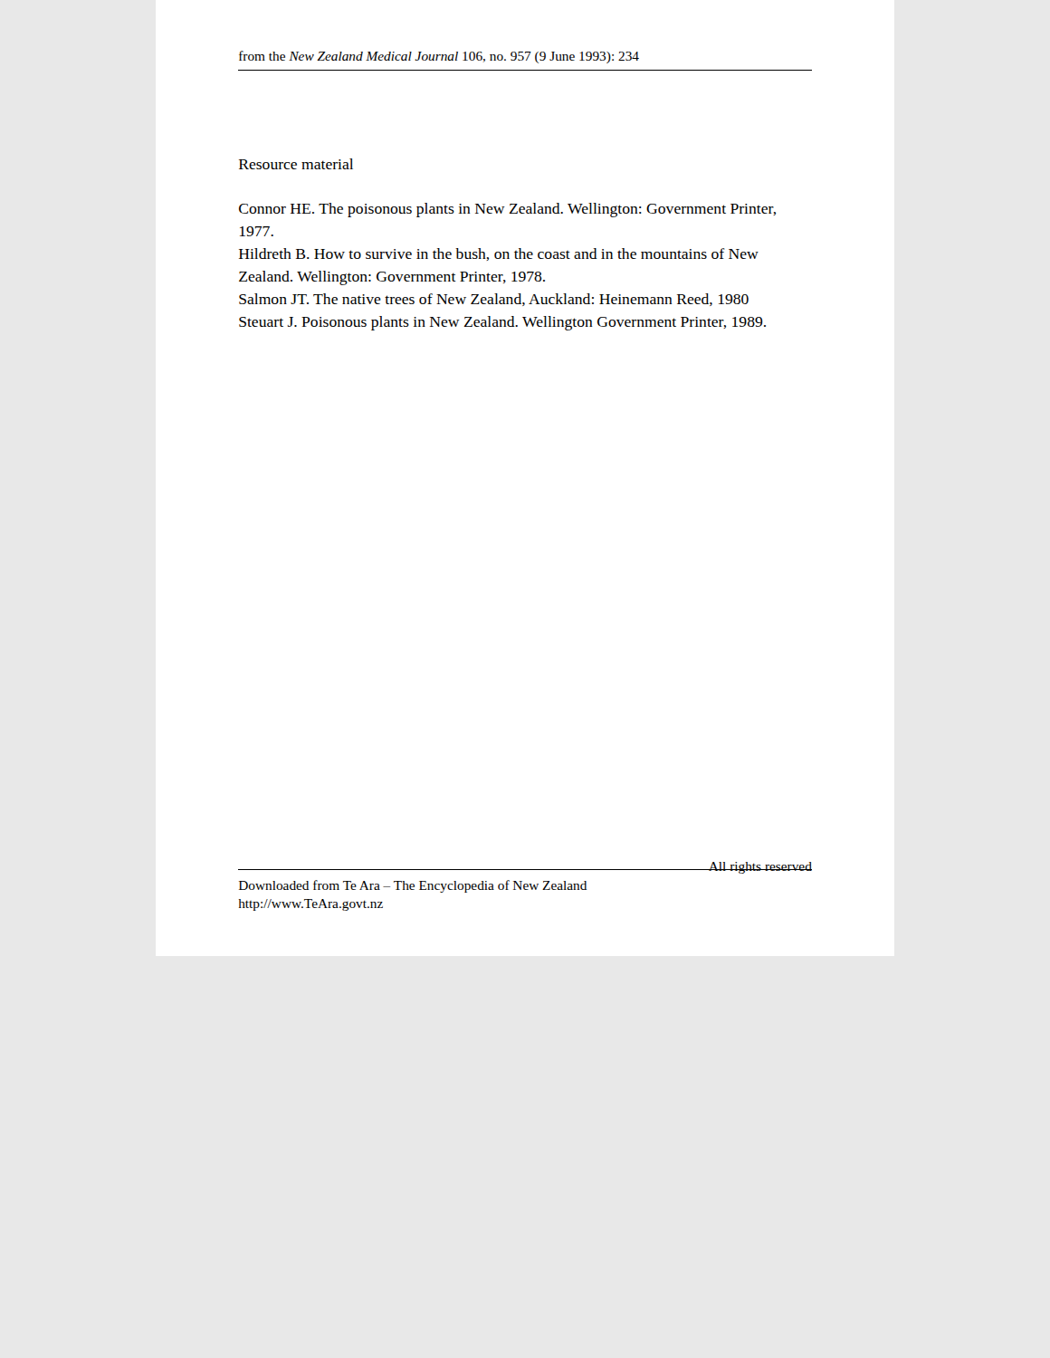from the New Zealand Medical Journal 106, no. 957 (9 June 1993): 234
Resource material
Connor HE. The poisonous plants in New Zealand. Wellington: Government Printer, 1977.
Hildreth B. How to survive in the bush, on the coast and in the mountains of New Zealand. Wellington: Government Printer, 1978.
Salmon JT. The native trees of New Zealand, Auckland: Heinemann Reed, 1980
Steuart J. Poisonous plants in New Zealand. Wellington Government Printer, 1989.
Downloaded from Te Ara – The Encyclopedia of New Zealand
http://www.TeAra.govt.nz
All rights reserved